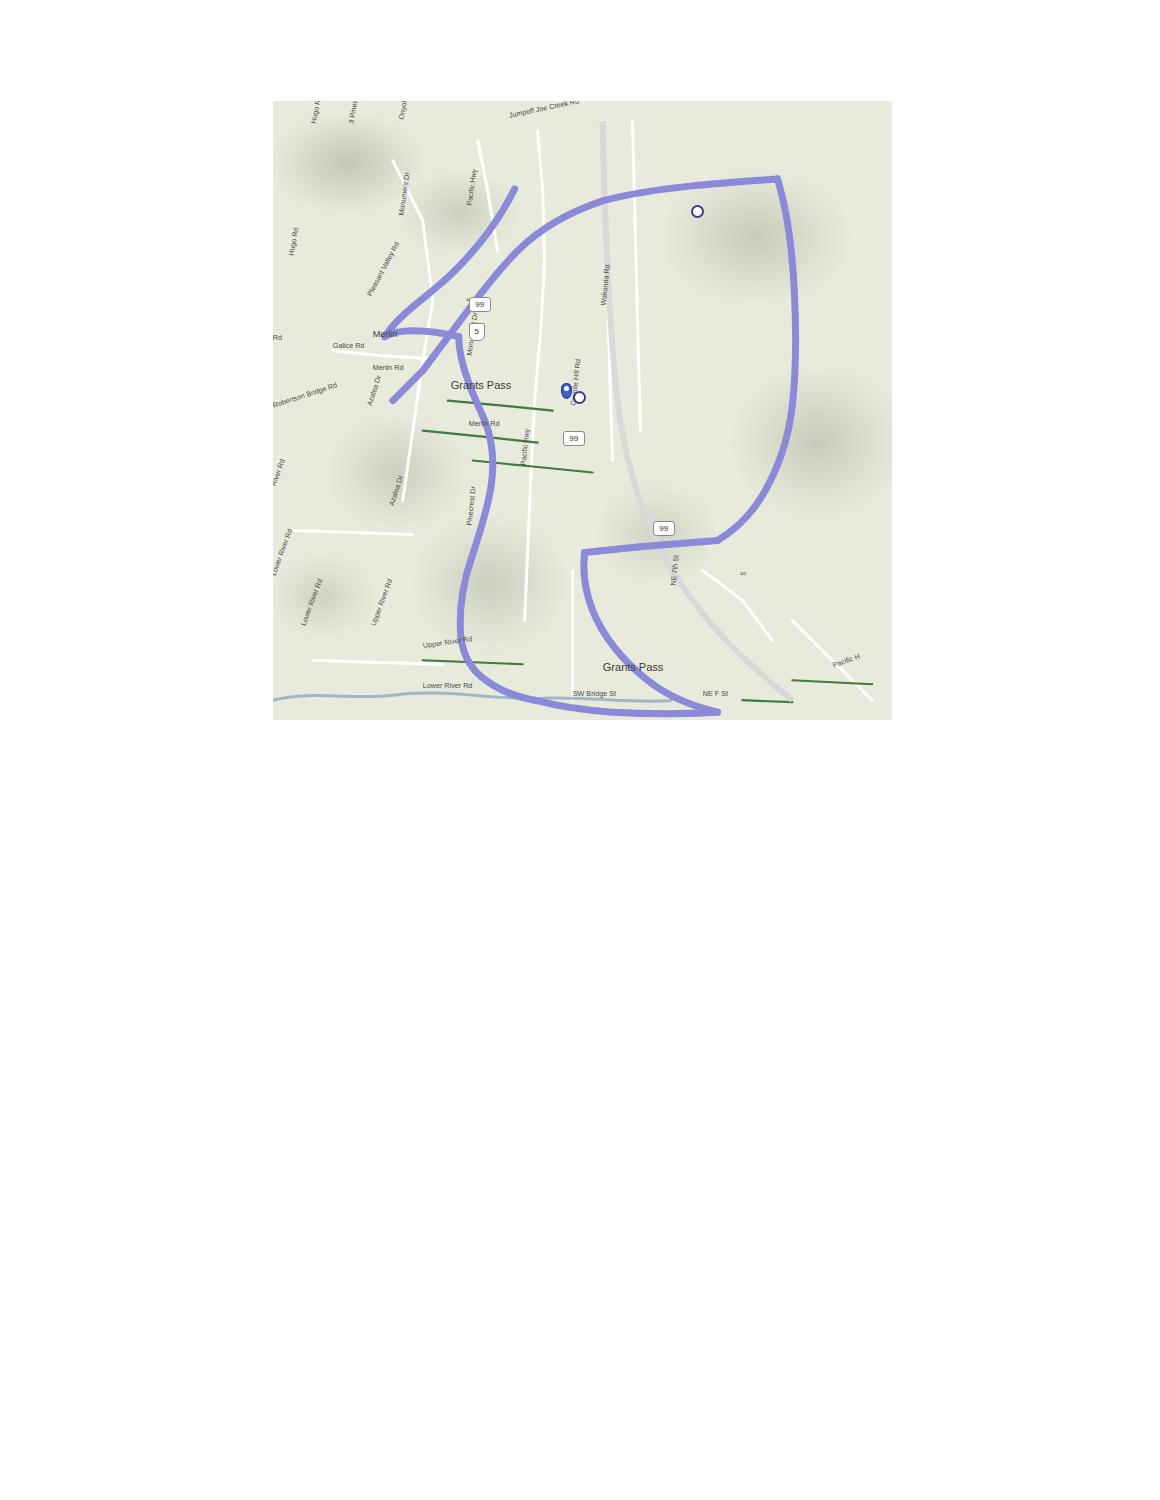Hugo Rd 3 Pines Rd Onyoke Rd Monument Dr Pacific Hwy Monument Dr Jumpoff Joe Creek Rd Wakonda Rd Granite Hill Rd Hugo Rd Rd Galice Rd Merlin Merlin Rd Grants Pass Merlin Rd Robertson Bridge Rd Pleasant Valley Rd Azalea Dr Azalea Dr River Rd Lower River Rd Lower River Rd Upper River Rd Upper River Rd Lower River Rd Pinecrest Dr Pacific Hwy Grants Pass SW Bridge St NE F St NE 7th St Pacific H 5 5
99
5
99
99